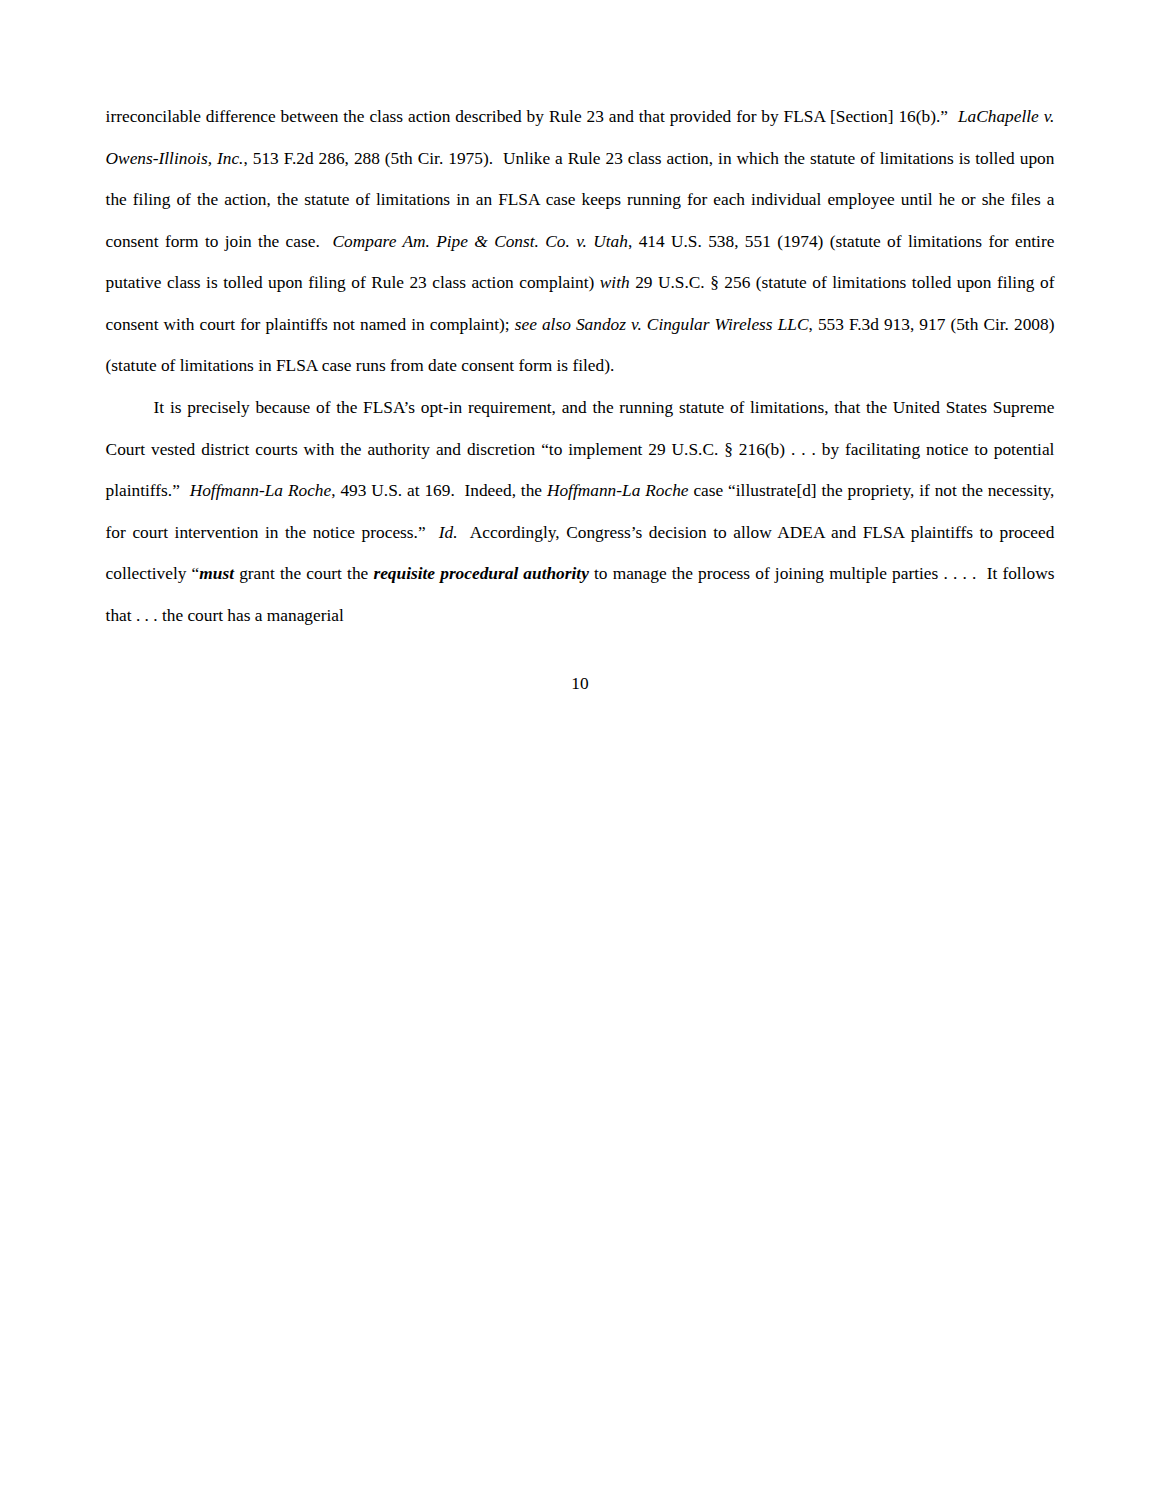irreconcilable difference between the class action described by Rule 23 and that provided for by FLSA [Section] 16(b).” LaChapelle v. Owens-Illinois, Inc., 513 F.2d 286, 288 (5th Cir. 1975). Unlike a Rule 23 class action, in which the statute of limitations is tolled upon the filing of the action, the statute of limitations in an FLSA case keeps running for each individual employee until he or she files a consent form to join the case. Compare Am. Pipe & Const. Co. v. Utah, 414 U.S. 538, 551 (1974) (statute of limitations for entire putative class is tolled upon filing of Rule 23 class action complaint) with 29 U.S.C. § 256 (statute of limitations tolled upon filing of consent with court for plaintiffs not named in complaint); see also Sandoz v. Cingular Wireless LLC, 553 F.3d 913, 917 (5th Cir. 2008) (statute of limitations in FLSA case runs from date consent form is filed).
It is precisely because of the FLSA’s opt-in requirement, and the running statute of limitations, that the United States Supreme Court vested district courts with the authority and discretion “to implement 29 U.S.C. § 216(b) . . . by facilitating notice to potential plaintiffs.” Hoffmann-La Roche, 493 U.S. at 169. Indeed, the Hoffmann-La Roche case “illustrate[d] the propriety, if not the necessity, for court intervention in the notice process.” Id. Accordingly, Congress’s decision to allow ADEA and FLSA plaintiffs to proceed collectively “must grant the court the requisite procedural authority to manage the process of joining multiple parties . . . . It follows that . . . the court has a managerial
10